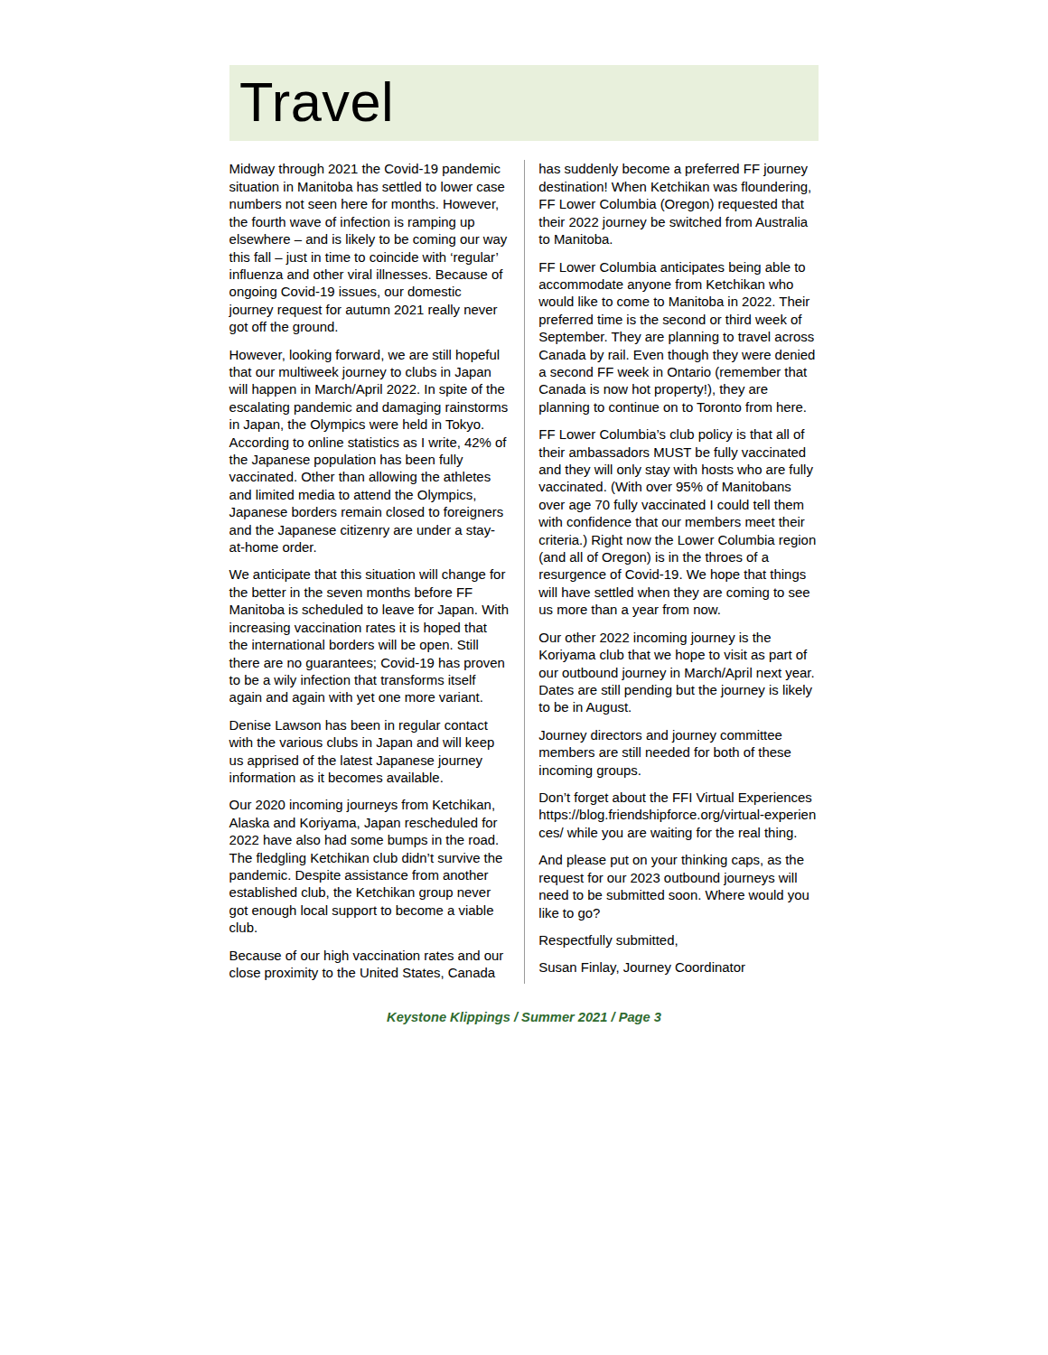Travel
Midway through 2021 the Covid-19 pandemic situation in Manitoba has settled to lower case numbers not seen here for months. However, the fourth wave of infection is ramping up elsewhere – and is likely to be coming our way this fall – just in time to coincide with ‘regular’ influenza and other viral illnesses. Because of ongoing Covid-19 issues, our domestic journey request for autumn 2021 really never got off the ground.
However, looking forward, we are still hopeful that our multiweek journey to clubs in Japan will happen in March/April 2022. In spite of the escalating pandemic and damaging rainstorms in Japan, the Olympics were held in Tokyo. According to online statistics as I write, 42% of the Japanese population has been fully vaccinated. Other than allowing the athletes and limited media to attend the Olympics, Japanese borders remain closed to foreigners and the Japanese citizenry are under a stay-at-home order.
We anticipate that this situation will change for the better in the seven months before FF Manitoba is scheduled to leave for Japan. With increasing vaccination rates it is hoped that the international borders will be open. Still there are no guarantees; Covid-19 has proven to be a wily infection that transforms itself again and again with yet one more variant.
Denise Lawson has been in regular contact with the various clubs in Japan and will keep us apprised of the latest Japanese journey information as it becomes available.
Our 2020 incoming journeys from Ketchikan, Alaska and Koriyama, Japan rescheduled for 2022 have also had some bumps in the road. The fledgling Ketchikan club didn’t survive the pandemic. Despite assistance from another established club, the Ketchikan group never got enough local support to become a viable club.
Because of our high vaccination rates and our close proximity to the United States, Canada has suddenly become a preferred FF journey destination! When Ketchikan was floundering, FF Lower Columbia (Oregon) requested that their 2022 journey be switched from Australia to Manitoba.
FF Lower Columbia anticipates being able to accommodate anyone from Ketchikan who would like to come to Manitoba in 2022. Their preferred time is the second or third week of September. They are planning to travel across Canada by rail. Even though they were denied a second FF week in Ontario (remember that Canada is now hot property!), they are planning to continue on to Toronto from here.
FF Lower Columbia’s club policy is that all of their ambassadors MUST be fully vaccinated and they will only stay with hosts who are fully vaccinated. (With over 95% of Manitobans over age 70 fully vaccinated I could tell them with confidence that our members meet their criteria.) Right now the Lower Columbia region (and all of Oregon) is in the throes of a resurgence of Covid-19. We hope that things will have settled when they are coming to see us more than a year from now.
Our other 2022 incoming journey is the Koriyama club that we hope to visit as part of our outbound journey in March/April next year. Dates are still pending but the journey is likely to be in August.
Journey directors and journey committee members are still needed for both of these incoming groups.
Don’t forget about the FFI Virtual Experiences https://blog.friendshipforce.org/virtual-experiences/ while you are waiting for the real thing.
And please put on your thinking caps, as the request for our 2023 outbound journeys will need to be submitted soon. Where would you like to go?
Respectfully submitted,
Susan Finlay, Journey Coordinator
Keystone Klippings / Summer 2021 / Page 3